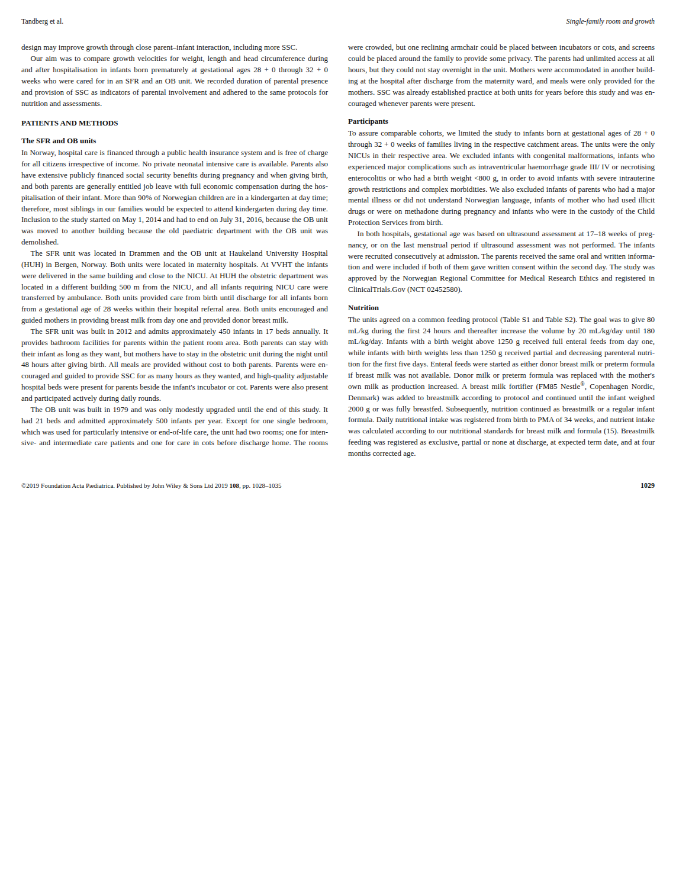Tandberg et al. Single-family room and growth
design may improve growth through close parent–infant interaction, including more SSC.
Our aim was to compare growth velocities for weight, length and head circumference during and after hospitalisation in infants born prematurely at gestational ages 28 + 0 through 32 + 0 weeks who were cared for in an SFR and an OB unit. We recorded duration of parental presence and provision of SSC as indicators of parental involvement and adhered to the same protocols for nutrition and assessments.
Patients and methods
The SFR and OB units
In Norway, hospital care is financed through a public health insurance system and is free of charge for all citizens irrespective of income. No private neonatal intensive care is available. Parents also have extensive publicly financed social security benefits during pregnancy and when giving birth, and both parents are generally entitled job leave with full economic compensation during the hospitalisation of their infant. More than 90% of Norwegian children are in a kindergarten at day time; therefore, most siblings in our families would be expected to attend kindergarten during day time. Inclusion to the study started on May 1, 2014 and had to end on July 31, 2016, because the OB unit was moved to another building because the old paediatric department with the OB unit was demolished.
The SFR unit was located in Drammen and the OB unit at Haukeland University Hospital (HUH) in Bergen, Norway. Both units were located in maternity hospitals. At VVHT the infants were delivered in the same building and close to the NICU. At HUH the obstetric department was located in a different building 500 m from the NICU, and all infants requiring NICU care were transferred by ambulance. Both units provided care from birth until discharge for all infants born from a gestational age of 28 weeks within their hospital referral area. Both units encouraged and guided mothers in providing breast milk from day one and provided donor breast milk.
The SFR unit was built in 2012 and admits approximately 450 infants in 17 beds annually. It provides bathroom facilities for parents within the patient room area. Both parents can stay with their infant as long as they want, but mothers have to stay in the obstetric unit during the night until 48 hours after giving birth. All meals are provided without cost to both parents. Parents were encouraged and guided to provide SSC for as many hours as they wanted, and high-quality adjustable hospital beds were present for parents beside the infant's incubator or cot. Parents were also present and participated actively during daily rounds.
The OB unit was built in 1979 and was only modestly upgraded until the end of this study. It had 21 beds and admitted approximately 500 infants per year. Except for one single bedroom, which was used for particularly intensive or end-of-life care, the unit had two rooms; one for intensive- and intermediate care patients and one for care in cots before discharge home. The rooms were crowded, but one reclining armchair could be placed between incubators or cots, and screens could be placed around the family to provide some privacy. The parents had unlimited access at all hours, but they could not stay overnight in the unit. Mothers were accommodated in another building at the hospital after discharge from the maternity ward, and meals were only provided for the mothers. SSC was already established practice at both units for years before this study and was encouraged whenever parents were present.
Participants
To assure comparable cohorts, we limited the study to infants born at gestational ages of 28 + 0 through 32 + 0 weeks of families living in the respective catchment areas. The units were the only NICUs in their respective area. We excluded infants with congenital malformations, infants who experienced major complications such as intraventricular haemorrhage grade III/ IV or necrotising enterocolitis or who had a birth weight <800 g, in order to avoid infants with severe intrauterine growth restrictions and complex morbidities. We also excluded infants of parents who had a major mental illness or did not understand Norwegian language, infants of mother who had used illicit drugs or were on methadone during pregnancy and infants who were in the custody of the Child Protection Services from birth.
In both hospitals, gestational age was based on ultrasound assessment at 17–18 weeks of pregnancy, or on the last menstrual period if ultrasound assessment was not performed. The infants were recruited consecutively at admission. The parents received the same oral and written information and were included if both of them gave written consent within the second day. The study was approved by the Norwegian Regional Committee for Medical Research Ethics and registered in ClinicalTrials.Gov (NCT 02452580).
Nutrition
The units agreed on a common feeding protocol (Table S1 and Table S2). The goal was to give 80 mL/kg during the first 24 hours and thereafter increase the volume by 20 mL/kg/day until 180 mL/kg/day. Infants with a birth weight above 1250 g received full enteral feeds from day one, while infants with birth weights less than 1250 g received partial and decreasing parenteral nutrition for the first five days. Enteral feeds were started as either donor breast milk or preterm formula if breast milk was not available. Donor milk or preterm formula was replaced with the mother's own milk as production increased. A breast milk fortifier (FM85 Nestle®, Copenhagen Nordic, Denmark) was added to breastmilk according to protocol and continued until the infant weighed 2000 g or was fully breastfed. Subsequently, nutrition continued as breastmilk or a regular infant formula. Daily nutritional intake was registered from birth to PMA of 34 weeks, and nutrient intake was calculated according to our nutritional standards for breast milk and formula (15). Breastmilk feeding was registered as exclusive, partial or none at discharge, at expected term date, and at four months corrected age.
©2019 Foundation Acta Pædiatrica. Published by John Wiley & Sons Ltd 2019 108, pp. 1028–1035 1029